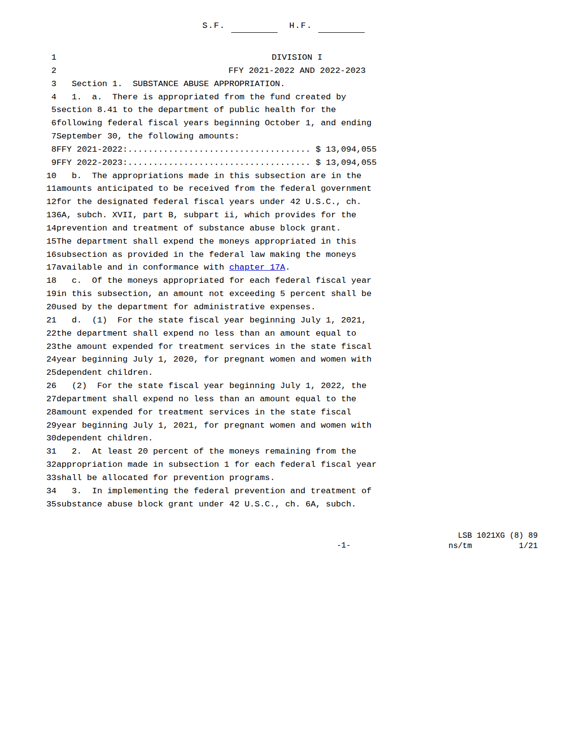S.F. H.F.
| 1 | DIVISION I |
| 2 | FFY 2021-2022 AND 2022-2023 |
| 3 | Section 1. SUBSTANCE ABUSE APPROPRIATION. |
| 4 | 1. a. There is appropriated from the fund created by |
| 5 | section 8.41 to the department of public health for the |
| 6 | following federal fiscal years beginning October 1, and ending |
| 7 | September 30, the following amounts: |
| 8 | FFY 2021-2022:.................................... $ 13,094,055 |
| 9 | FFY 2022-2023:.................................... $ 13,094,055 |
| 10 | b. The appropriations made in this subsection are in the |
| 11 | amounts anticipated to be received from the federal government |
| 12 | for the designated federal fiscal years under 42 U.S.C., ch. |
| 13 | 6A, subch. XVII, part B, subpart ii, which provides for the |
| 14 | prevention and treatment of substance abuse block grant. |
| 15 | The department shall expend the moneys appropriated in this |
| 16 | subsection as provided in the federal law making the moneys |
| 17 | available and in conformance with chapter 17A . |
| 18 | c. Of the moneys appropriated for each federal fiscal year |
| 19 | in this subsection, an amount not exceeding 5 percent shall be |
| 20 | used by the department for administrative expenses. |
| 21 | d. (1) For the state fiscal year beginning July 1, 2021, |
| 22 | the department shall expend no less than an amount equal to |
| 23 | the amount expended for treatment services in the state fiscal |
| 24 | year beginning July 1, 2020, for pregnant women and women with |
| 25 | dependent children. |
| 26 | (2) For the state fiscal year beginning July 1, 2022, the |
| 27 | department shall expend no less than an amount equal to the |
| 28 | amount expended for treatment services in the state fiscal |
| 29 | year beginning July 1, 2021, for pregnant women and women with |
| 30 | dependent children. |
| 31 | 2. At least 20 percent of the moneys remaining from the |
| 32 | appropriation made in subsection 1 for each federal fiscal year |
| 33 | shall be allocated for prevention programs. |
| 34 | 3. In implementing the federal prevention and treatment of |
| 35 | substance abuse block grant under 42 U.S.C., ch. 6A, subch. |
-1-
LSB 1021XG (8) 89 ns/tm 1/21